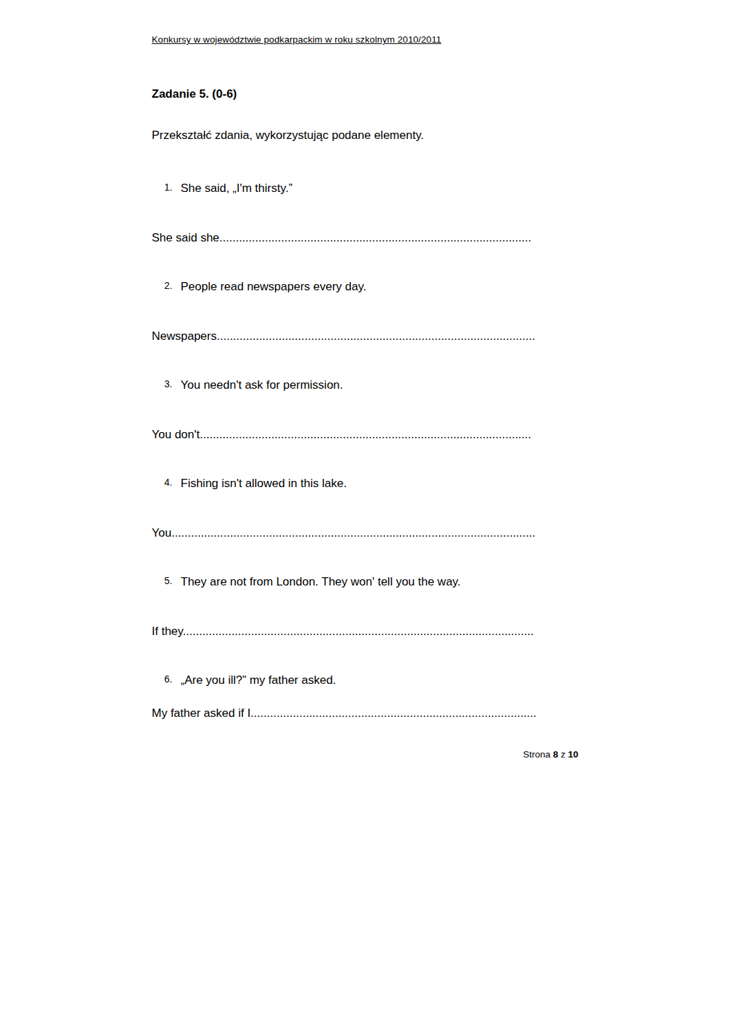Konkursy w województwie podkarpackim w roku szkolnym 2010/2011
Zadanie 5. (0-6)
Przekształć zdania, wykorzystując podane elementy.
She said, „I'm thirsty.”
She said she................................................................................................
People read newspapers every day.
Newspapers..................................................................................................
You needn't ask for permission.
You don't......................................................................................................
Fishing isn't allowed in this lake.
You................................................................................................................
They are not from London. They won' tell you the way.
If they............................................................................................................
„Are you ill?” my father asked.
My father asked if I........................................................................................
Strona 8 z 10